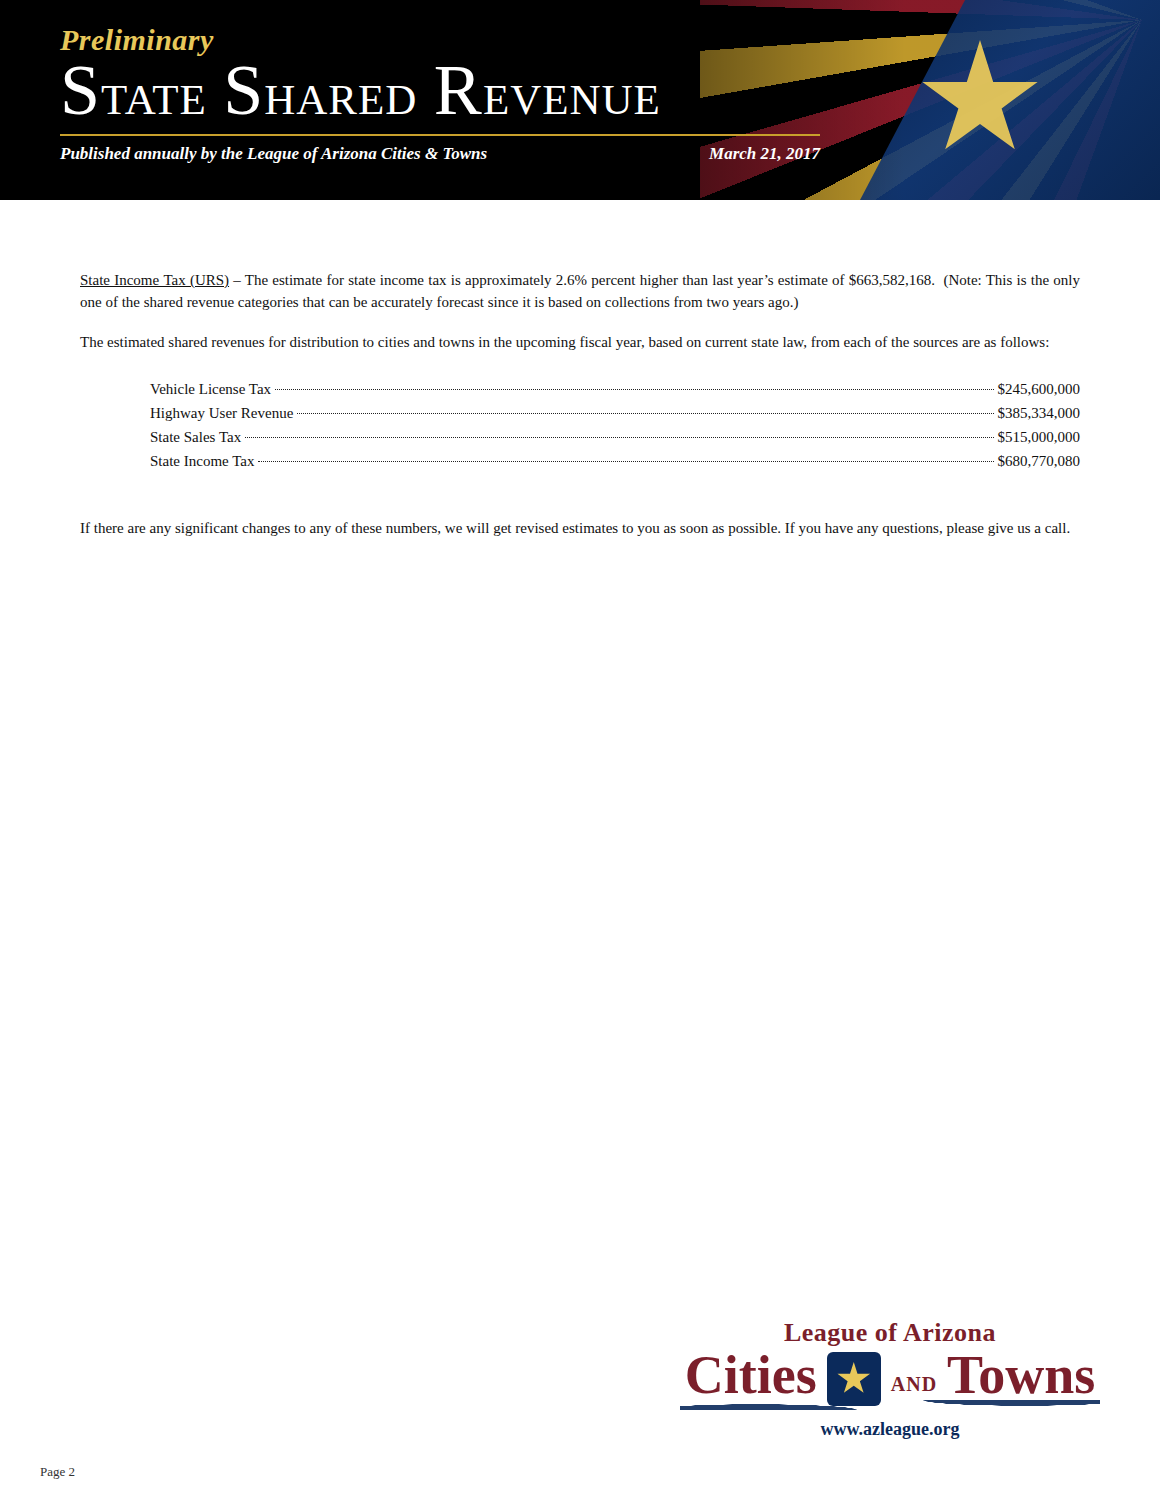Preliminary
State Shared Revenue
Published annually by the League of Arizona Cities & Towns
March 21, 2017
State Income Tax (URS) – The estimate for state income tax is approximately 2.6% percent higher than last year’s estimate of $663,582,168. (Note: This is the only one of the shared revenue categories that can be accurately forecast since it is based on collections from two years ago.)
The estimated shared revenues for distribution to cities and towns in the upcoming fiscal year, based on current state law, from each of the sources are as follows:
Vehicle License Tax $245,600,000
Highway User Revenue $385,334,000
State Sales Tax $515,000,000
State Income Tax $680,770,080
If there are any significant changes to any of these numbers, we will get revised estimates to you as soon as possible. If you have any questions, please give us a call.
Page 2
League of Arizona
Cities AND Towns
www.azleague.org